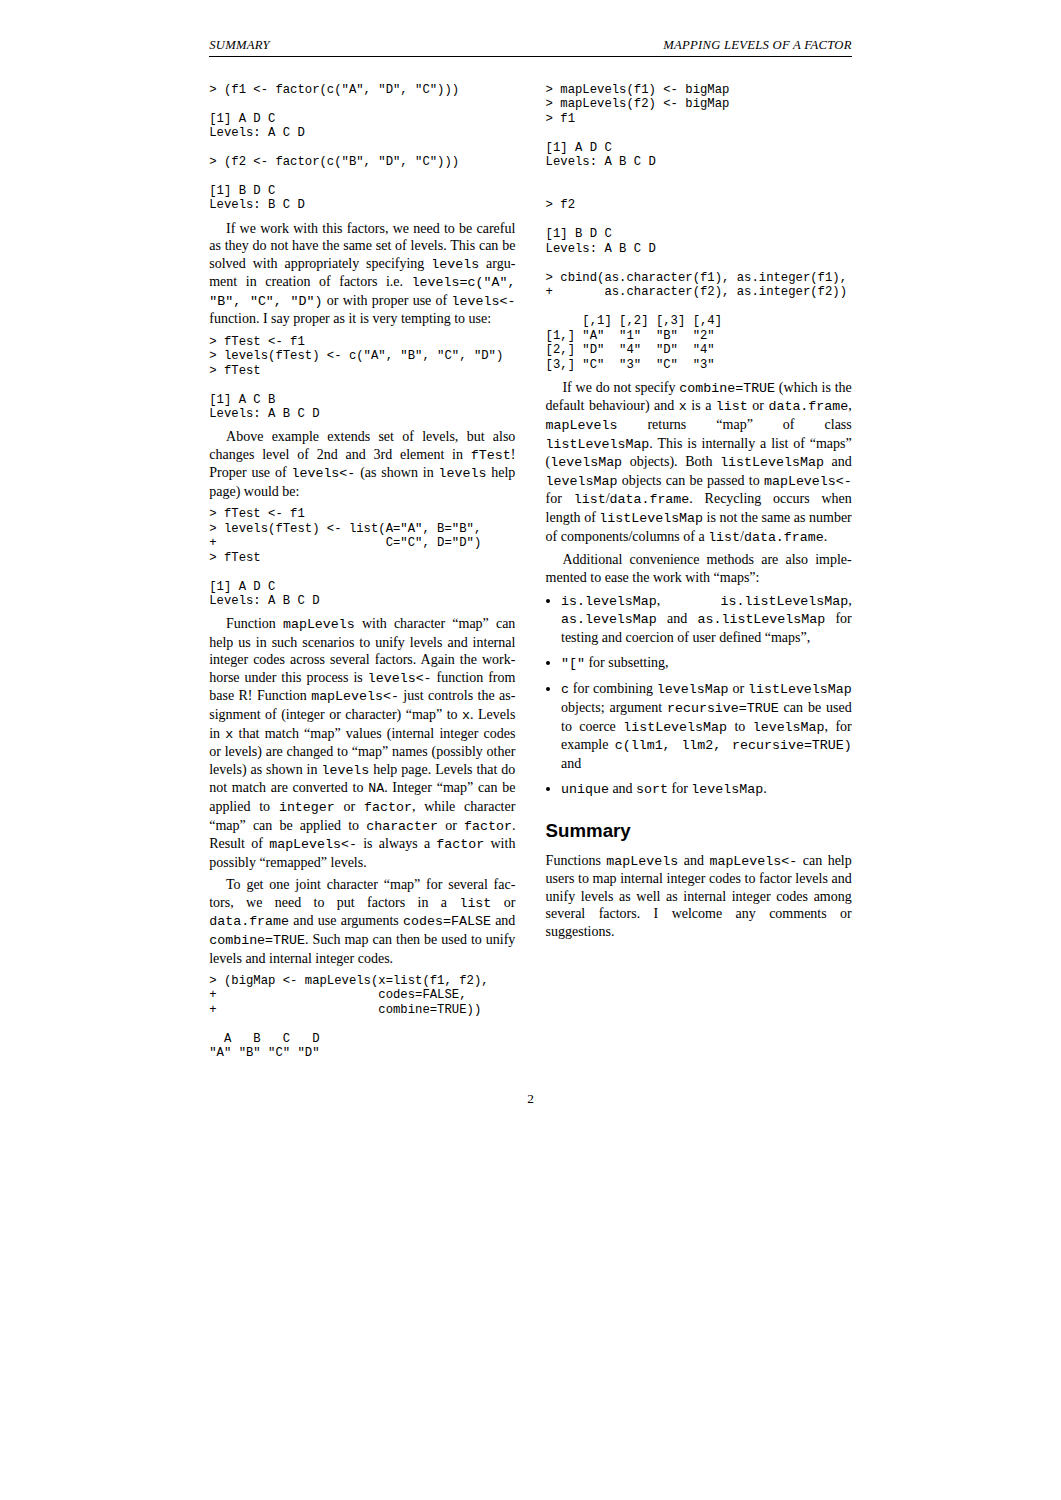Summary Mapping levels of a factor
> (f1 <- factor(c("A", "D", "C")))

[1] A D C
Levels: A C D

> (f2 <- factor(c("B", "D", "C")))

[1] B D C
Levels: B C D
If we work with this factors, we need to be careful as they do not have the same set of levels. This can be solved with appropriately specifying levels argument in creation of factors i.e. levels=c("A", "B", "C", "D") or with proper use of levels<- function. I say proper as it is very tempting to use:
> fTest <- f1
> levels(fTest) <- c("A", "B", "C", "D")
> fTest

[1] A C B
Levels: A B C D
Above example extends set of levels, but also changes level of 2nd and 3rd element in fTest! Proper use of levels<- (as shown in levels help page) would be:
> fTest <- f1
> levels(fTest) <- list(A="A", B="B",
+                       C="C", D="D")
> fTest

[1] A D C
Levels: A B C D
Function mapLevels with character “map” can help us in such scenarios to unify levels and internal integer codes across several factors. Again the workhorse under this process is levels<- function from base R! Function mapLevels<- just controls the assignment of (integer or character) “map” to x. Levels in x that match “map” values (internal integer codes or levels) are changed to “map” names (possibly other levels) as shown in levels help page. Levels that do not match are converted to NA. Integer “map” can be applied to integer or factor, while character “map” can be applied to character or factor. Result of mapLevels<- is always a factor with possibly “remapped” levels.
To get one joint character “map” for several factors, we need to put factors in a list or data.frame and use arguments codes=FALSE and combine=TRUE. Such map can then be used to unify levels and internal integer codes.
> (bigMap <- mapLevels(x=list(f1, f2),
+                      codes=FALSE,
+                      combine=TRUE))

  A   B   C   D
"A" "B" "C" "D"
> mapLevels(f1) <- bigMap
> mapLevels(f2) <- bigMap
> f1

[1] A D C
Levels: A B C D


> f2

[1] B D C
Levels: A B C D

> cbind(as.character(f1), as.integer(f1),
+       as.character(f2), as.integer(f2))

     [,1] [,2] [,3] [,4]
[1,] "A"  "1"  "B"  "2"
[2,] "D"  "4"  "D"  "4"
[3,] "C"  "3"  "C"  "3"
If we do not specify combine=TRUE (which is the default behaviour) and x is a list or data.frame, mapLevels returns “map” of class listLevelsMap. This is internally a list of “maps” (levelsMap objects). Both listLevelsMap and levelsMap objects can be passed to mapLevels<- for list/data.frame. Recycling occurs when length of listLevelsMap is not the same as number of components/columns of a list/data.frame.
Additional convenience methods are also implemented to ease the work with “maps”:
is.levelsMap, is.listLevelsMap, as.levelsMap and as.listLevelsMap for testing and coercion of user defined “maps”,
"[" for subsetting,
c for combining levelsMap or listLevelsMap objects; argument recursive=TRUE can be used to coerce listLevelsMap to levelsMap, for example c(llm1, llm2, recursive=TRUE) and
unique and sort for levelsMap.
Summary
Functions mapLevels and mapLevels<- can help users to map internal integer codes to factor levels and unify levels as well as internal integer codes among several factors. I welcome any comments or suggestions.
2